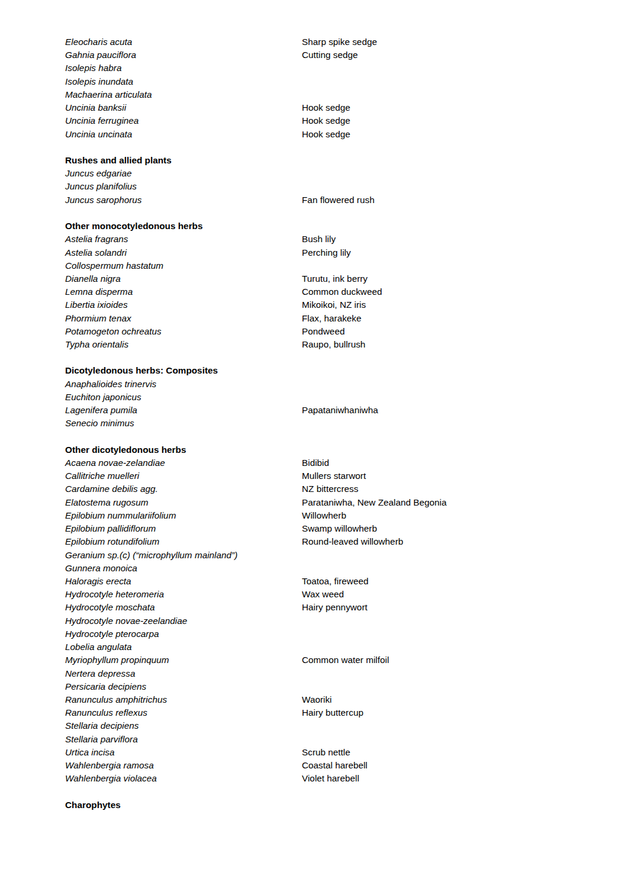| Eleocharis acuta | Sharp spike sedge |
| Gahnia pauciflora | Cutting sedge |
| Isolepis habra | |
| Isolepis inundata | |
| Machaerina articulata | |
| Uncinia banksii | Hook sedge |
| Uncinia ferruginea | Hook sedge |
| Uncinia uncinata | Hook sedge |
| Rushes and allied plants |
| Juncus edgariae | |
| Juncus planifolius | |
| Juncus sarophorus | Fan flowered rush |
| Other monocotyledonous herbs |
| Astelia fragrans | Bush lily |
| Astelia solandri | Perching lily |
| Collospermum hastatum | |
| Dianella nigra | Turutu, ink berry |
| Lemna disperma | Common duckweed |
| Libertia ixioides | Mikoikoi, NZ iris |
| Phormium tenax | Flax, harakeke |
| Potamogeton ochreatus | Pondweed |
| Typha orientalis | Raupo, bullrush |
| Dicotyledonous herbs: Composites |
| Anaphalioides trinervis | |
| Euchiton japonicus | |
| Lagenifera pumila | Papataniwhaniwha |
| Senecio minimus | |
| Other dicotyledonous herbs |
| Acaena novae-zelandiae | Bidibid |
| Callitriche muelleri | Mullers starwort |
| Cardamine debilis agg. | NZ bittercress |
| Elatostema rugosum | Parataniwha, New Zealand Begonia |
| Epilobium nummulariifolium | Willowherb |
| Epilobium pallidiflorum | Swamp willowherb |
| Epilobium rotundifolium | Round-leaved willowherb |
| Geranium sp.(c) (“microphyllum mainland”) | |
| Gunnera monoica | |
| Haloragis erecta | Toatoa, fireweed |
| Hydrocotyle heteromeria | Wax weed |
| Hydrocotyle moschata | Hairy pennywort |
| Hydrocotyle novae-zeelandiae | |
| Hydrocotyle pterocarpa | |
| Lobelia angulata | |
| Myriophyllum propinquum | Common water milfoil |
| Nertera depressa | |
| Persicaria decipiens | |
| Ranunculus amphitrichus | Waoriki |
| Ranunculus reflexus | Hairy buttercup |
| Stellaria decipiens | |
| Stellaria parviflora | |
| Urtica incisa | Scrub nettle |
| Wahlenbergia ramosa | Coastal harebell |
| Wahlenbergia violacea | Violet harebell |
| Charophytes |